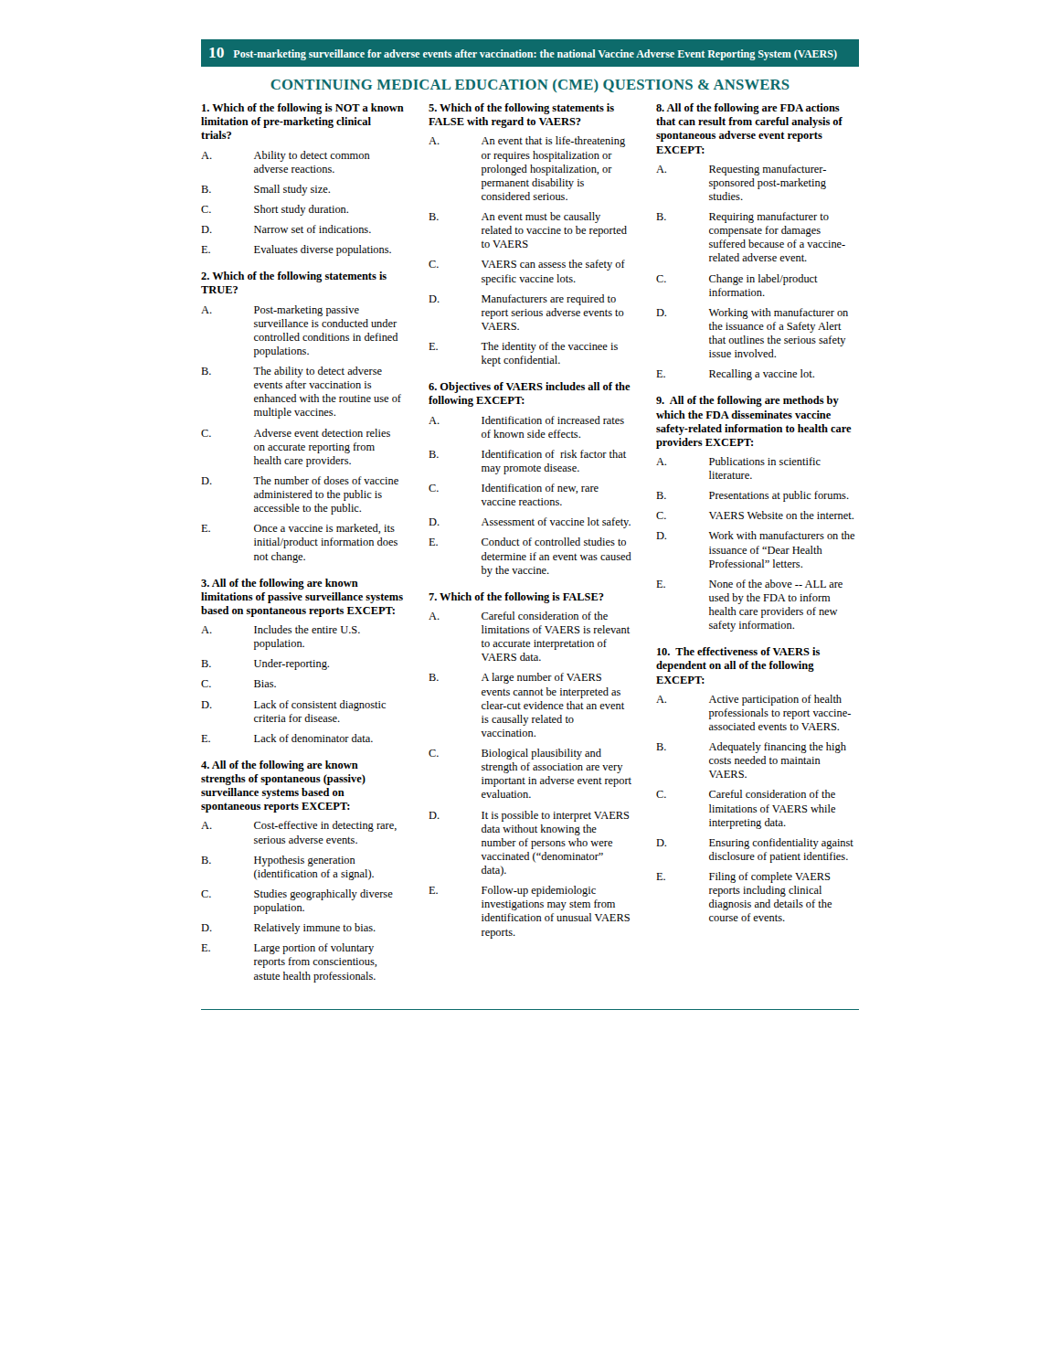10 Post-marketing surveillance for adverse events after vaccination: the national Vaccine Adverse Event Reporting System (VAERS)
CONTINUING MEDICAL EDUCATION (CME) QUESTIONS & ANSWERS
1. Which of the following is NOT a known limitation of pre-marketing clinical trials?
A. Ability to detect common adverse reactions.
B. Small study size.
C. Short study duration.
D. Narrow set of indications.
E. Evaluates diverse populations.
2. Which of the following statements is TRUE?
A. Post-marketing passive surveillance is conducted under controlled conditions in defined populations.
B. The ability to detect adverse events after vaccination is enhanced with the routine use of multiple vaccines.
C. Adverse event detection relies on accurate reporting from health care providers.
D. The number of doses of vaccine administered to the public is accessible to the public.
E. Once a vaccine is marketed, its initial/product information does not change.
3. All of the following are known limitations of passive surveillance systems based on spontaneous reports EXCEPT:
A. Includes the entire U.S. population.
B. Under-reporting.
C. Bias.
D. Lack of consistent diagnostic criteria for disease.
E. Lack of denominator data.
4. All of the following are known strengths of spontaneous (passive) surveillance systems based on spontaneous reports EXCEPT:
A. Cost-effective in detecting rare, serious adverse events.
B. Hypothesis generation (identification of a signal).
C. Studies geographically diverse population.
D. Relatively immune to bias.
E. Large portion of voluntary reports from conscientious, astute health professionals.
5. Which of the following statements is FALSE with regard to VAERS?
A. An event that is life-threatening or requires hospitalization or prolonged hospitalization, or permanent disability is considered serious.
B. An event must be causally related to vaccine to be reported to VAERS
C. VAERS can assess the safety of specific vaccine lots.
D. Manufacturers are required to report serious adverse events to VAERS.
E. The identity of the vaccinee is kept confidential.
6. Objectives of VAERS includes all of the following EXCEPT:
A. Identification of increased rates of known side effects.
B. Identification of risk factor that may promote disease.
C. Identification of new, rare vaccine reactions.
D. Assessment of vaccine lot safety.
E. Conduct of controlled studies to determine if an event was caused by the vaccine.
7. Which of the following is FALSE?
A. Careful consideration of the limitations of VAERS is relevant to accurate interpretation of VAERS data.
B. A large number of VAERS events cannot be interpreted as clear-cut evidence that an event is causally related to vaccination.
C. Biological plausibility and strength of association are very important in adverse event report evaluation.
D. It is possible to interpret VAERS data without knowing the number of persons who were vaccinated (“denominator” data).
E. Follow-up epidemiologic investigations may stem from identification of unusual VAERS reports.
8. All of the following are FDA actions that can result from careful analysis of spontaneous adverse event reports EXCEPT:
A. Requesting manufacturer-sponsored post-marketing studies.
B. Requiring manufacturer to compensate for damages suffered because of a vaccine-related adverse event.
C. Change in label/product information.
D. Working with manufacturer on the issuance of a Safety Alert that outlines the serious safety issue involved.
E. Recalling a vaccine lot.
9. All of the following are methods by which the FDA disseminates vaccine safety-related information to health care providers EXCEPT:
A. Publications in scientific literature.
B. Presentations at public forums.
C. VAERS Website on the internet.
D. Work with manufacturers on the issuance of “Dear Health Professional” letters.
E. None of the above -- ALL are used by the FDA to inform health care providers of new safety information.
10. The effectiveness of VAERS is dependent on all of the following EXCEPT:
A. Active participation of health professionals to report vaccine-associated events to VAERS.
B. Adequately financing the high costs needed to maintain VAERS.
C. Careful consideration of the limitations of VAERS while interpreting data.
D. Ensuring confidentiality against disclosure of patient identifies.
E. Filing of complete VAERS reports including clinical diagnosis and details of the course of events.